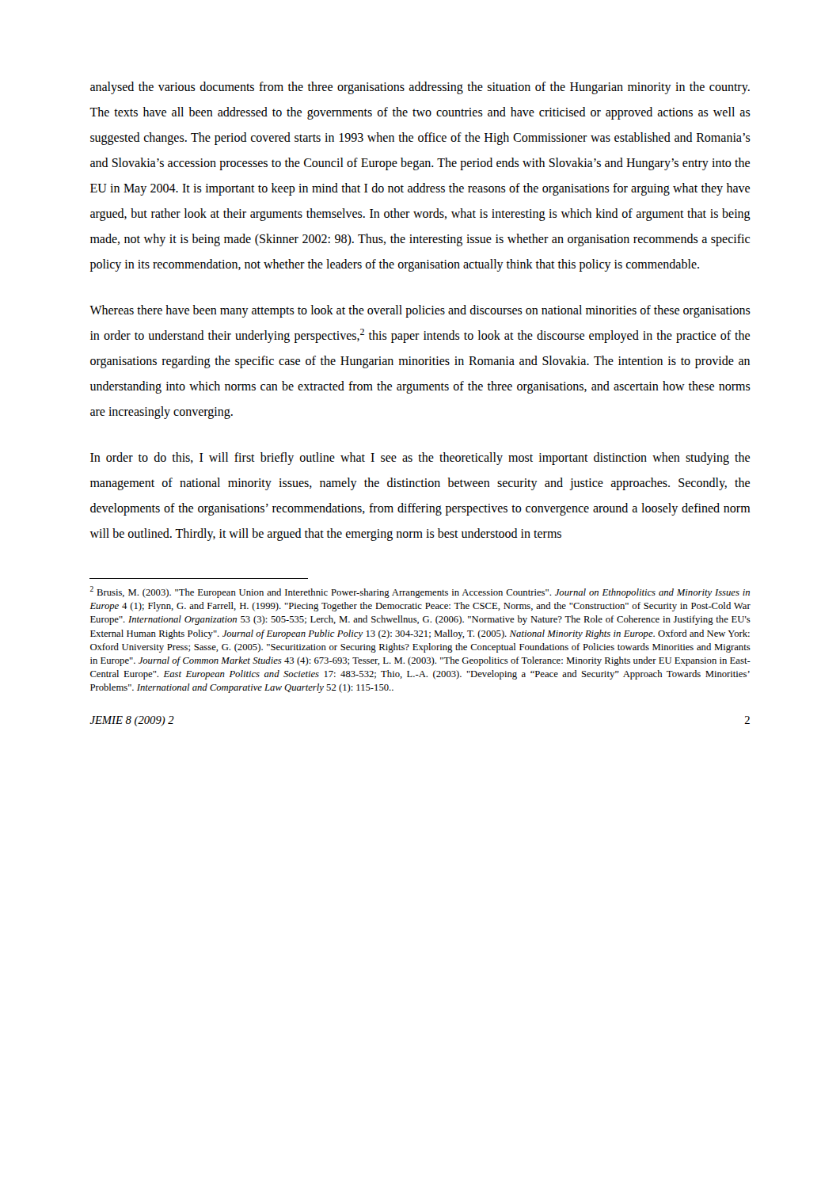analysed the various documents from the three organisations addressing the situation of the Hungarian minority in the country. The texts have all been addressed to the governments of the two countries and have criticised or approved actions as well as suggested changes. The period covered starts in 1993 when the office of the High Commissioner was established and Romania’s and Slovakia’s accession processes to the Council of Europe began. The period ends with Slovakia’s and Hungary’s entry into the EU in May 2004. It is important to keep in mind that I do not address the reasons of the organisations for arguing what they have argued, but rather look at their arguments themselves. In other words, what is interesting is which kind of argument that is being made, not why it is being made (Skinner 2002: 98). Thus, the interesting issue is whether an organisation recommends a specific policy in its recommendation, not whether the leaders of the organisation actually think that this policy is commendable.
Whereas there have been many attempts to look at the overall policies and discourses on national minorities of these organisations in order to understand their underlying perspectives,2 this paper intends to look at the discourse employed in the practice of the organisations regarding the specific case of the Hungarian minorities in Romania and Slovakia. The intention is to provide an understanding into which norms can be extracted from the arguments of the three organisations, and ascertain how these norms are increasingly converging.
In order to do this, I will first briefly outline what I see as the theoretically most important distinction when studying the management of national minority issues, namely the distinction between security and justice approaches. Secondly, the developments of the organisations’ recommendations, from differing perspectives to convergence around a loosely defined norm will be outlined. Thirdly, it will be argued that the emerging norm is best understood in terms
2 Brusis, M. (2003). "The European Union and Interethnic Power-sharing Arrangements in Accession Countries". Journal on Ethnopolitics and Minority Issues in Europe 4 (1); Flynn, G. and Farrell, H. (1999). "Piecing Together the Democratic Peace: The CSCE, Norms, and the "Construction" of Security in Post-Cold War Europe". International Organization 53 (3): 505-535; Lerch, M. and Schwellnus, G. (2006). "Normative by Nature? The Role of Coherence in Justifying the EU's External Human Rights Policy". Journal of European Public Policy 13 (2): 304-321; Malloy, T. (2005). National Minority Rights in Europe. Oxford and New York: Oxford University Press; Sasse, G. (2005). "Securitization or Securing Rights? Exploring the Conceptual Foundations of Policies towards Minorities and Migrants in Europe". Journal of Common Market Studies 43 (4): 673-693; Tesser, L. M. (2003). "The Geopolitics of Tolerance: Minority Rights under EU Expansion in East-Central Europe". East European Politics and Societies 17: 483-532; Thio, L.-A. (2003). "Developing a “Peace and Security” Approach Towards Minorities’ Problems". International and Comparative Law Quarterly 52 (1): 115-150..
JEMIE 8 (2009) 2 2